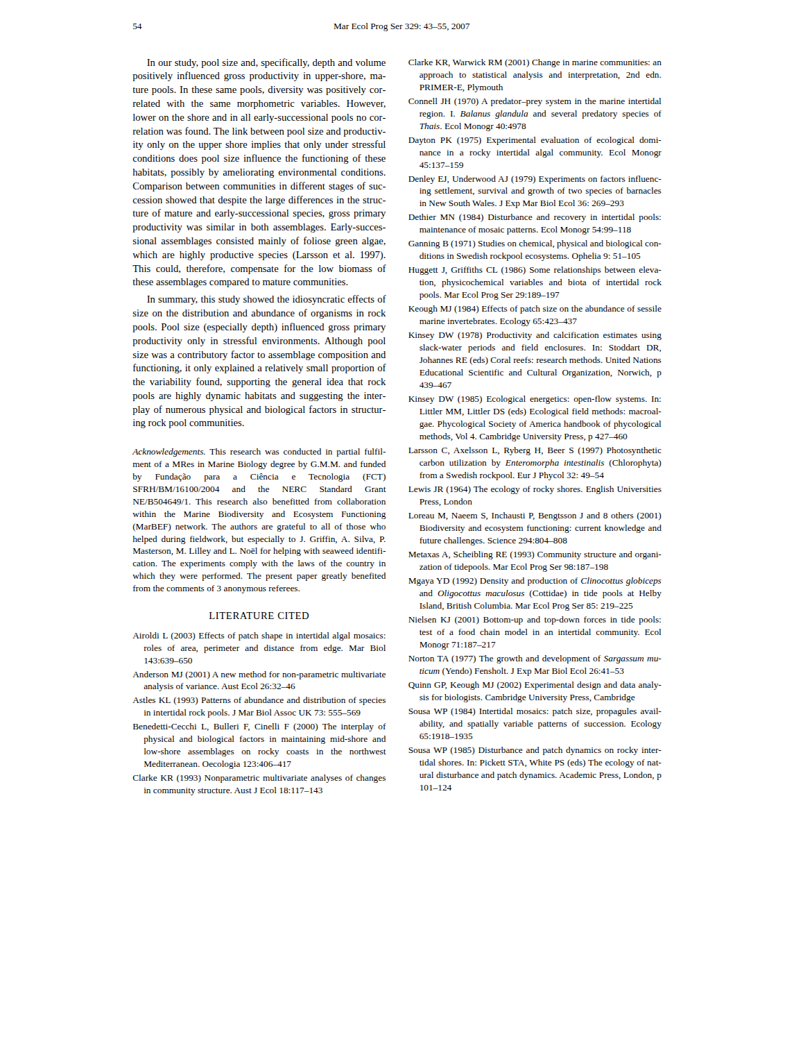54 Mar Ecol Prog Ser 329: 43–55, 2007
In our study, pool size and, specifically, depth and volume positively influenced gross productivity in upper-shore, mature pools. In these same pools, diversity was positively correlated with the same morphometric variables. However, lower on the shore and in all early-successional pools no correlation was found. The link between pool size and productivity only on the upper shore implies that only under stressful conditions does pool size influence the functioning of these habitats, possibly by ameliorating environmental conditions. Comparison between communities in different stages of succession showed that despite the large differences in the structure of mature and early-successional species, gross primary productivity was similar in both assemblages. Early-successional assemblages consisted mainly of foliose green algae, which are highly productive species (Larsson et al. 1997). This could, therefore, compensate for the low biomass of these assemblages compared to mature communities.
In summary, this study showed the idiosyncratic effects of size on the distribution and abundance of organisms in rock pools. Pool size (especially depth) influenced gross primary productivity only in stressful environments. Although pool size was a contributory factor to assemblage composition and functioning, it only explained a relatively small proportion of the variability found, supporting the general idea that rock pools are highly dynamic habitats and suggesting the interplay of numerous physical and biological factors in structuring rock pool communities.
Acknowledgements. This research was conducted in partial fulfilment of a MRes in Marine Biology degree by G.M.M. and funded by Fundação para a Ciência e Tecnologia (FCT) SFRH/BM/16100/2004 and the NERC Standard Grant NE/B504649/1. This research also benefitted from collaboration within the Marine Biodiversity and Ecosystem Functioning (MarBEF) network. The authors are grateful to all of those who helped during fieldwork, but especially to J. Griffin, A. Silva, P. Masterson, M. Lilley and L. Noël for helping with seaweed identification. The experiments comply with the laws of the country in which they were performed. The present paper greatly benefited from the comments of 3 anonymous referees.
Literature Cited
Airoldi L (2003) Effects of patch shape in intertidal algal mosaics: roles of area, perimeter and distance from edge. Mar Biol 143:639–650
Anderson MJ (2001) A new method for non-parametric multivariate analysis of variance. Aust Ecol 26:32–46
Astles KL (1993) Patterns of abundance and distribution of species in intertidal rock pools. J Mar Biol Assoc UK 73: 555–569
Benedetti-Cecchi L, Bulleri F, Cinelli F (2000) The interplay of physical and biological factors in maintaining mid-shore and low-shore assemblages on rocky coasts in the northwest Mediterranean. Oecologia 123:406–417
Clarke KR (1993) Nonparametric multivariate analyses of changes in community structure. Aust J Ecol 18:117–143
Clarke KR, Warwick RM (2001) Change in marine communities: an approach to statistical analysis and interpretation, 2nd edn. PRIMER-E, Plymouth
Connell JH (1970) A predator–prey system in the marine intertidal region. I. Balanus glandula and several predatory species of Thais. Ecol Monogr 40:4978
Dayton PK (1975) Experimental evaluation of ecological dominance in a rocky intertidal algal community. Ecol Monogr 45:137–159
Denley EJ, Underwood AJ (1979) Experiments on factors influencing settlement, survival and growth of two species of barnacles in New South Wales. J Exp Mar Biol Ecol 36: 269–293
Dethier MN (1984) Disturbance and recovery in intertidal pools: maintenance of mosaic patterns. Ecol Monogr 54:99–118
Ganning B (1971) Studies on chemical, physical and biological conditions in Swedish rockpool ecosystems. Ophelia 9: 51–105
Huggett J, Griffiths CL (1986) Some relationships between elevation, physicochemical variables and biota of intertidal rock pools. Mar Ecol Prog Ser 29:189–197
Keough MJ (1984) Effects of patch size on the abundance of sessile marine invertebrates. Ecology 65:423–437
Kinsey DW (1978) Productivity and calcification estimates using slack-water periods and field enclosures. In: Stoddart DR, Johannes RE (eds) Coral reefs: research methods. United Nations Educational Scientific and Cultural Organization, Norwich, p 439–467
Kinsey DW (1985) Ecological energetics: open-flow systems. In: Littler MM, Littler DS (eds) Ecological field methods: macroalgae. Phycological Society of America handbook of phycological methods, Vol 4. Cambridge University Press, p 427–460
Larsson C, Axelsson L, Ryberg H, Beer S (1997) Photosynthetic carbon utilization by Enteromorpha intestinalis (Chlorophyta) from a Swedish rockpool. Eur J Phycol 32: 49–54
Lewis JR (1964) The ecology of rocky shores. English Universities Press, London
Loreau M, Naeem S, Inchausti P, Bengtsson J and 8 others (2001) Biodiversity and ecosystem functioning: current knowledge and future challenges. Science 294:804–808
Metaxas A, Scheibling RE (1993) Community structure and organization of tidepools. Mar Ecol Prog Ser 98:187–198
Mgaya YD (1992) Density and production of Clinocottus globiceps and Oligocottus maculosus (Cottidae) in tide pools at Helby Island, British Columbia. Mar Ecol Prog Ser 85: 219–225
Nielsen KJ (2001) Bottom-up and top-down forces in tide pools: test of a food chain model in an intertidal community. Ecol Monogr 71:187–217
Norton TA (1977) The growth and development of Sargassum muticum (Yendo) Fensholt. J Exp Mar Biol Ecol 26:41–53
Quinn GP, Keough MJ (2002) Experimental design and data analysis for biologists. Cambridge University Press, Cambridge
Sousa WP (1984) Intertidal mosaics: patch size, propagules availability, and spatially variable patterns of succession. Ecology 65:1918–1935
Sousa WP (1985) Disturbance and patch dynamics on rocky intertidal shores. In: Pickett STA, White PS (eds) The ecology of natural disturbance and patch dynamics. Academic Press, London, p 101–124